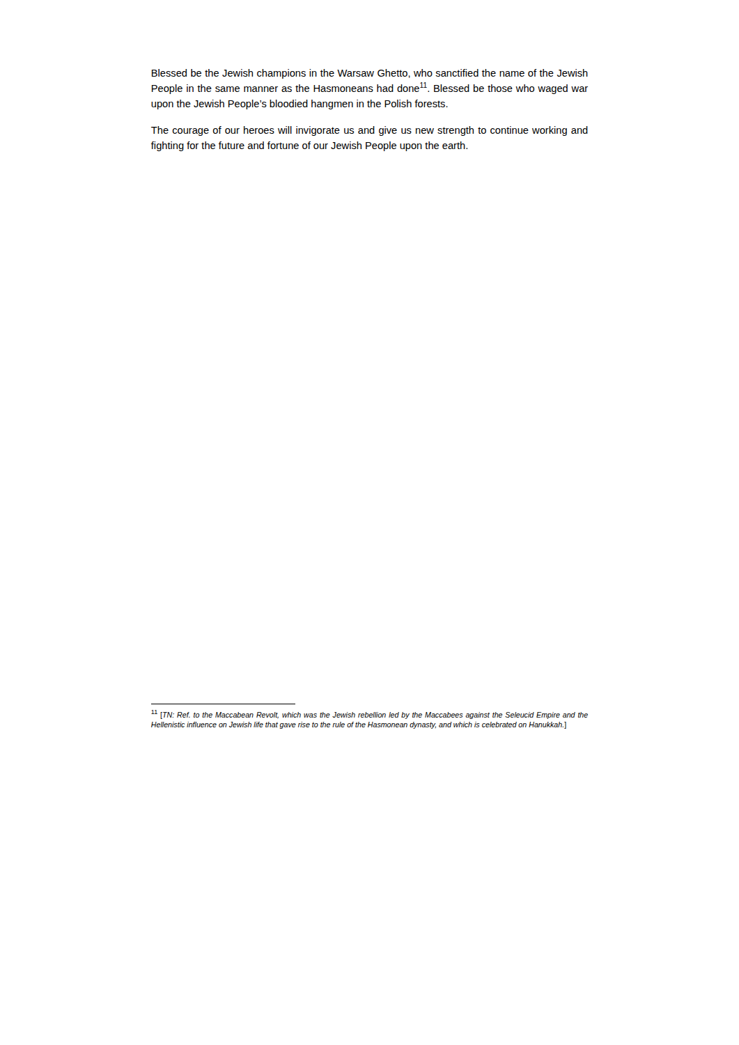Blessed be the Jewish champions in the Warsaw Ghetto, who sanctified the name of the Jewish People in the same manner as the Hasmoneans had done11. Blessed be those who waged war upon the Jewish People’s bloodied hangmen in the Polish forests.
The courage of our heroes will invigorate us and give us new strength to continue working and fighting for the future and fortune of our Jewish People upon the earth.
11 [TN: Ref. to the Maccabean Revolt, which was the Jewish rebellion led by the Maccabees against the Seleucid Empire and the Hellenistic influence on Jewish life that gave rise to the rule of the Hasmonean dynasty, and which is celebrated on Hanukkah.]